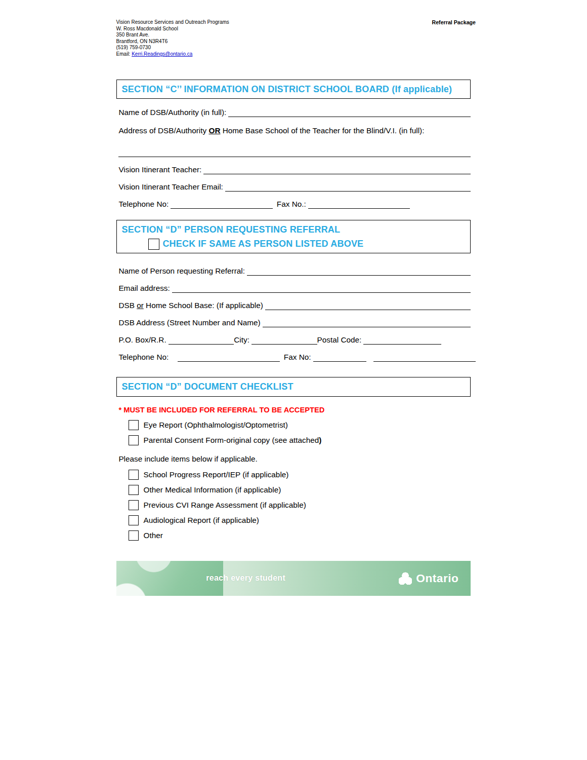Vision Resource Services and Outreach Programs
W. Ross Macdonald School
350 Brant Ave.
Brantford, ON N3R4T6
(519) 759-0730
Email: Kerri.Readings@ontario.ca
Referral Package
SECTION “C’’ INFORMATION ON DISTRICT SCHOOL BOARD (If applicable)
Name of DSB/Authority (in full):
Address of DSB/Authority OR Home Base School of the Teacher for the Blind/V.I. (in full):
Vision Itinerant Teacher:
Vision Itinerant Teacher Email:
Telephone No: Fax No.:
SECTION “D” PERSON REQUESTING REFERRAL
CHECK IF SAME AS PERSON LISTED ABOVE
Name of Person requesting Referral:
Email address:
DSB or Home School Base: (If applicable)
DSB Address (Street Number and Name)
P.O. Box/R.R. City: Postal Code:
Telephone No: Fax No:
SECTION “D” DOCUMENT CHECKLIST
* MUST BE INCLUDED FOR REFERRAL TO BE ACCEPTED
Eye Report (Ophthalmologist/Optometrist)
Parental Consent Form-original copy (see attached)
Please include items below if applicable.
School Progress Report/IEP (if applicable)
Other Medical Information (if applicable)
Previous CVI Range Assessment (if applicable)
Audiological Report (if applicable)
Other
reach every student
Ontario